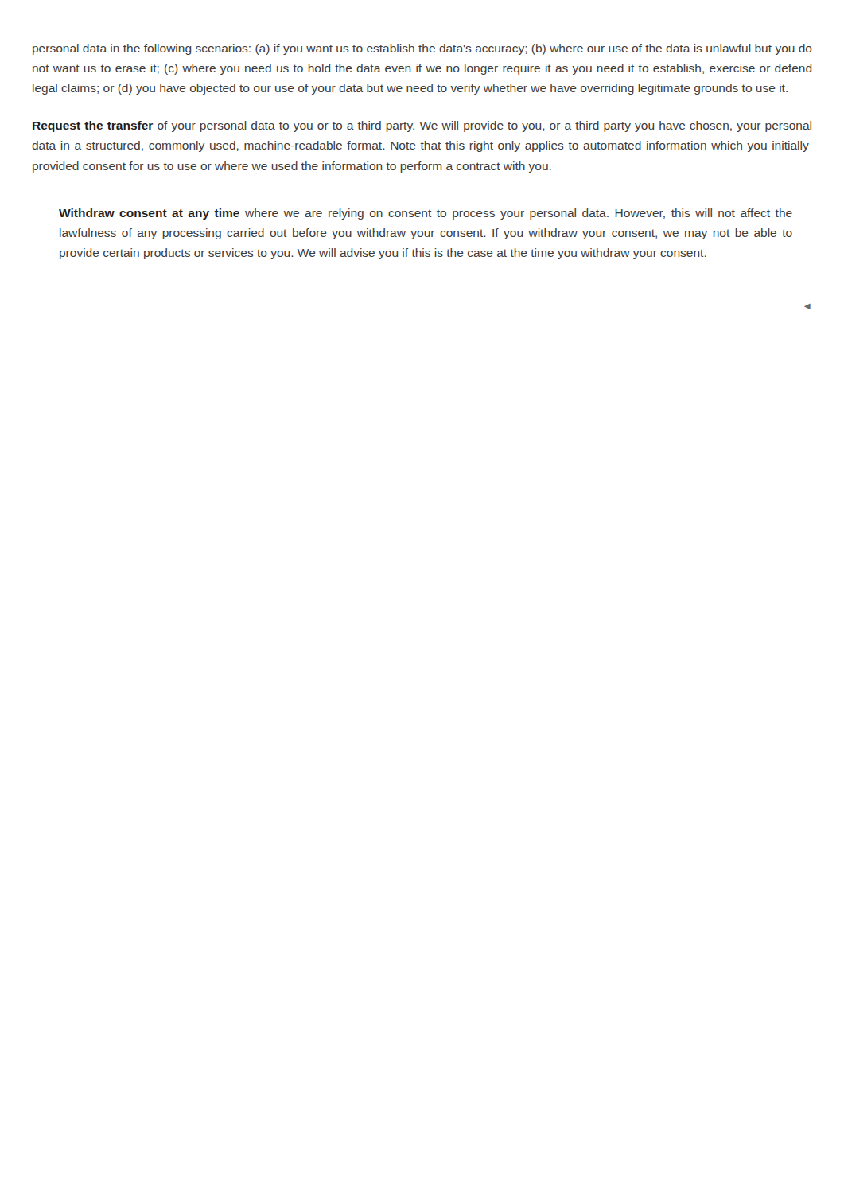personal data in the following scenarios: (a) if you want us to establish the data's accuracy; (b) where our use of the data is unlawful but you do not want us to erase it; (c) where you need us to hold the data even if we no longer require it as you need it to establish, exercise or defend legal claims; or (d) you have objected to our use of your data but we need to verify whether we have overriding legitimate grounds to use it.
Request the transfer of your personal data to you or to a third party. We will provide to you, or a third party you have chosen, your personal data in a structured, commonly used, machine-readable format. Note that this right only applies to automated information which you initially provided consent for us to use or where we used the information to perform a contract with you.
Withdraw consent at any time where we are relying on consent to process your personal data. However, this will not affect the lawfulness of any processing carried out before you withdraw your consent. If you withdraw your consent, we may not be able to provide certain products or services to you. We will advise you if this is the case at the time you withdraw your consent.
◄